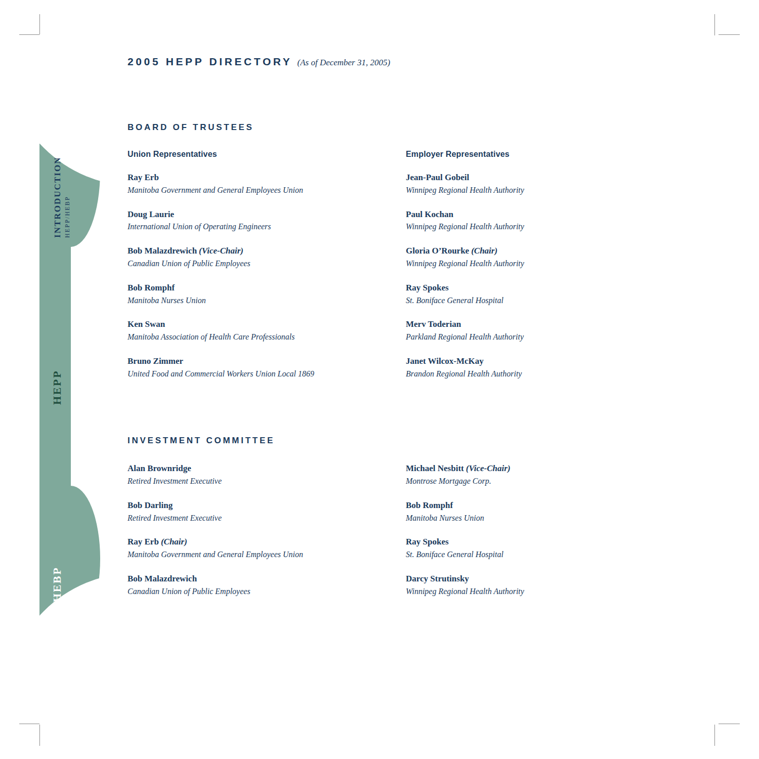INTRODUCTIONHEPP/HEBP
HEPP
HEBP
34
2005 HEPP DIRECTORY
(As of December 31, 2005)
BOARD OF TRUSTEES
Union Representatives
Ray Erb Manitoba Government and General Employees Union
Doug Laurie International Union of Operating Engineers
Bob Malazdrewich (Vice-Chair) Canadian Union of Public Employees
Bob Romphf Manitoba Nurses Union
Ken Swan Manitoba Association of Health Care Professionals
Bruno Zimmer United Food and Commercial Workers Union Local 1869
Employer Representatives
Jean-Paul Gobeil Winnipeg Regional Health Authority
Paul Kochan Winnipeg Regional Health Authority
Gloria O’Rourke (Chair) Winnipeg Regional Health Authority
Ray Spokes St. Boniface General Hospital
Merv Toderian Parkland Regional Health Authority
Janet Wilcox-McKay Brandon Regional Health Authority
INVESTMENT COMMITTEE
Alan Brownridge Retired Investment Executive
Bob Darling Retired Investment Executive
Ray Erb (Chair) Manitoba Government and General Employees Union
Bob Malazdrewich Canadian Union of Public Employees
Michael Nesbitt (Vice-Chair) Montrose Mortgage Corp.
Bob Romphf Manitoba Nurses Union
Ray Spokes St. Boniface General Hospital
Darcy Strutinsky Winnipeg Regional Health Authority